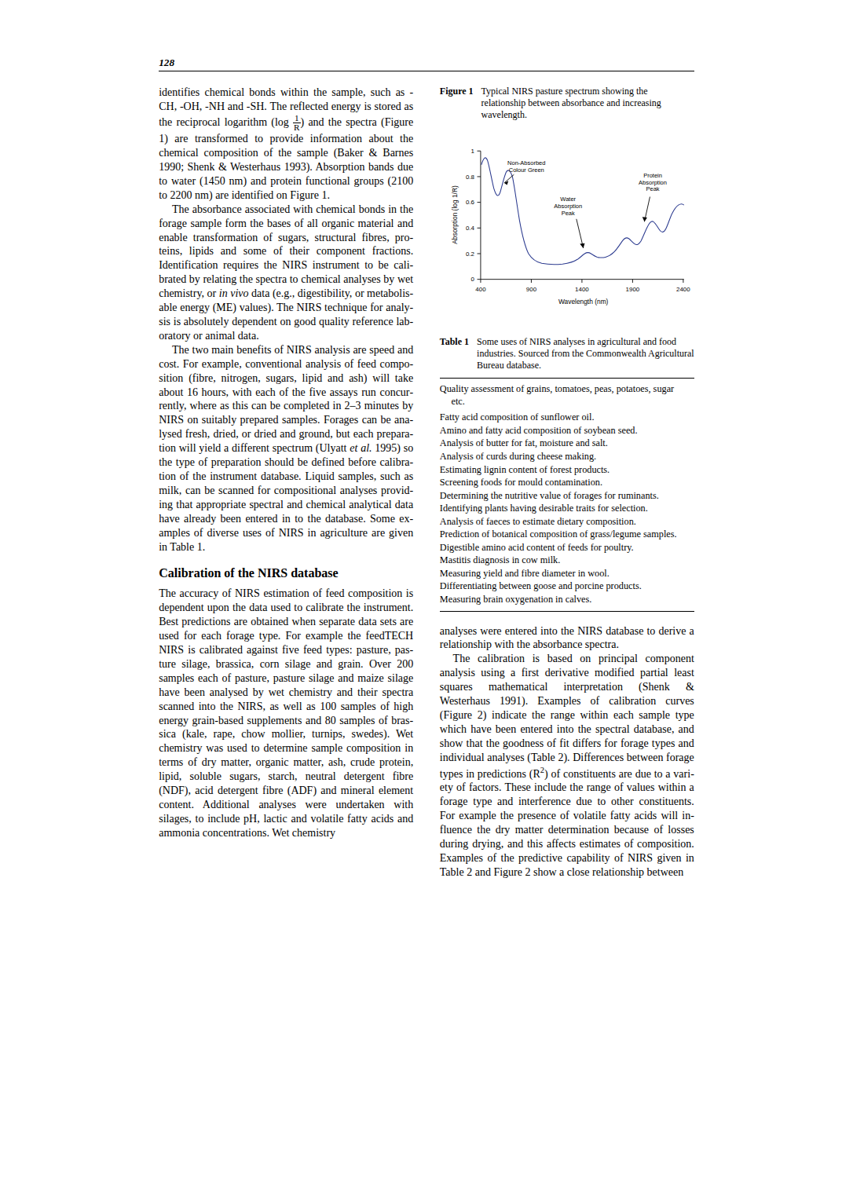128
identifies chemical bonds within the sample, such as -CH, -OH, -NH and -SH. The reflected energy is stored as the reciprocal logarithm (log 1 R) and the spectra (Figure 1) are transformed to provide information about the chemical composition of the sample (Baker & Barnes 1990; Shenk & Westerhaus 1993). Absorption bands due to water (1450 nm) and protein functional groups (2100 to 2200 nm) are identified on Figure 1.
The absorbance associated with chemical bonds in the forage sample form the bases of all organic material and enable transformation of sugars, structural fibres, proteins, lipids and some of their component fractions. Identification requires the NIRS instrument to be calibrated by relating the spectra to chemical analyses by wet chemistry, or in vivo data (e.g., digestibility, or metabolisable energy (ME) values). The NIRS technique for analysis is absolutely dependent on good quality reference laboratory or animal data.
The two main benefits of NIRS analysis are speed and cost. For example, conventional analysis of feed composition (fibre, nitrogen, sugars, lipid and ash) will take about 16 hours, with each of the five assays run concurrently, where as this can be completed in 2–3 minutes by NIRS on suitably prepared samples. Forages can be analysed fresh, dried, or dried and ground, but each preparation will yield a different spectrum (Ulyatt et al. 1995) so the type of preparation should be defined before calibration of the instrument database. Liquid samples, such as milk, can be scanned for compositional analyses providing that appropriate spectral and chemical analytical data have already been entered in to the database. Some examples of diverse uses of NIRS in agriculture are given in Table 1.
Calibration of the NIRS database
The accuracy of NIRS estimation of feed composition is dependent upon the data used to calibrate the instrument. Best predictions are obtained when separate data sets are used for each forage type. For example the feedTECH NIRS is calibrated against five feed types: pasture, pasture silage, brassica, corn silage and grain. Over 200 samples each of pasture, pasture silage and maize silage have been analysed by wet chemistry and their spectra scanned into the NIRS, as well as 100 samples of high energy grain-based supplements and 80 samples of brassica (kale, rape, chow mollier, turnips, swedes). Wet chemistry was used to determine sample composition in terms of dry matter, organic matter, ash, crude protein, lipid, soluble sugars, starch, neutral detergent fibre (NDF), acid detergent fibre (ADF) and mineral element content. Additional analyses were undertaken with silages, to include pH, lactic and volatile fatty acids and ammonia concentrations. Wet chemistry
Figure 1 Typical NIRS pasture spectrum showing the relationship between absorbance and increasing wavelength.
1 0.8 0.6 0.4 0.2 0 400 900 1400 1900 2400 Wavelength (nm) Absorption (log 1/R) Non-Absorbed Colour Green Water Absorption Peak Protein Absorption Peak
Table 1 Some uses of NIRS analyses in agricultural and food industries. Sourced from the Commonwealth Agricultural Bureau database.
Quality assessment of grains, tomatoes, peas, potatoes, sugaretc.
Fatty acid composition of sunflower oil.
Amino and fatty acid composition of soybean seed.
Analysis of butter for fat, moisture and salt.
Analysis of curds during cheese making.
Estimating lignin content of forest products.
Screening foods for mould contamination.
Determining the nutritive value of forages for ruminants.
Identifying plants having desirable traits for selection.
Analysis of faeces to estimate dietary composition.
Prediction of botanical composition of grass/legume samples.
Digestible amino acid content of feeds for poultry.
Mastitis diagnosis in cow milk.
Measuring yield and fibre diameter in wool.
Differentiating between goose and porcine products.
Measuring brain oxygenation in calves.
analyses were entered into the NIRS database to derive a relationship with the absorbance spectra.
The calibration is based on principal component analysis using a first derivative modified partial least squares mathematical interpretation (Shenk & Westerhaus 1991). Examples of calibration curves (Figure 2) indicate the range within each sample type which have been entered into the spectral database, and show that the goodness of fit differs for forage types and individual analyses (Table 2). Differences between forage types in predictions (R2) of constituents are due to a variety of factors. These include the range of values within a forage type and interference due to other constituents. For example the presence of volatile fatty acids will influence the dry matter determination because of losses during drying, and this affects estimates of composition. Examples of the predictive capability of NIRS given in Table 2 and Figure 2 show a close relationship between